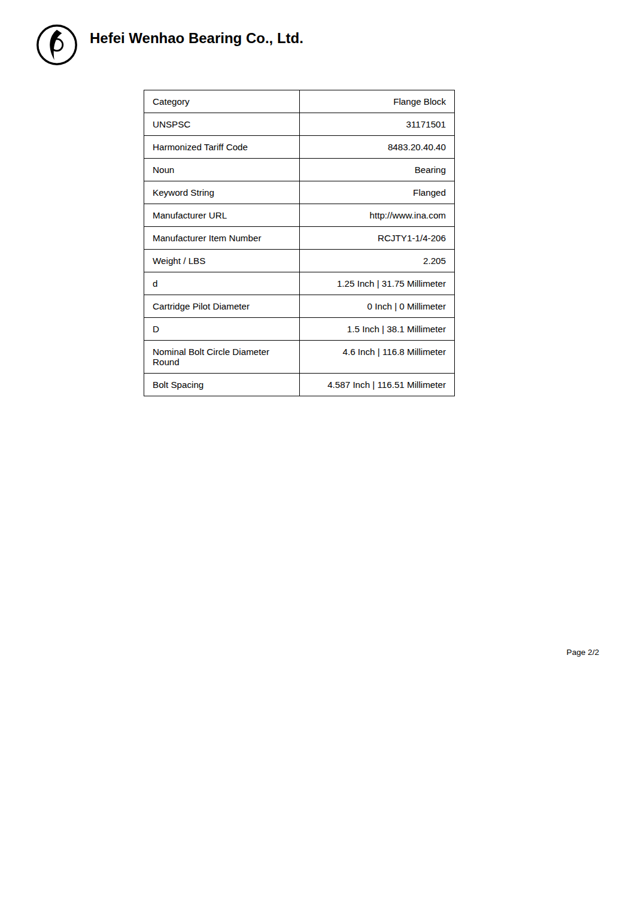Hefei Wenhao Bearing Co., Ltd.
| Category | Flange Block |
| UNSPSC | 31171501 |
| Harmonized Tariff Code | 8483.20.40.40 |
| Noun | Bearing |
| Keyword String | Flanged |
| Manufacturer URL | http://www.ina.com |
| Manufacturer Item Number | RCJTY1-1/4-206 |
| Weight / LBS | 2.205 |
| d | 1.25 Inch / 31.75 Millimeter |
| Cartridge Pilot Diameter | 0 Inch / 0 Millimeter |
| D | 1.5 Inch / 38.1 Millimeter |
| Nominal Bolt Circle Diameter Round | 4.6 Inch / 116.8 Millimeter |
| Bolt Spacing | 4.587 Inch / 116.51 Millimeter |
Page 2/2